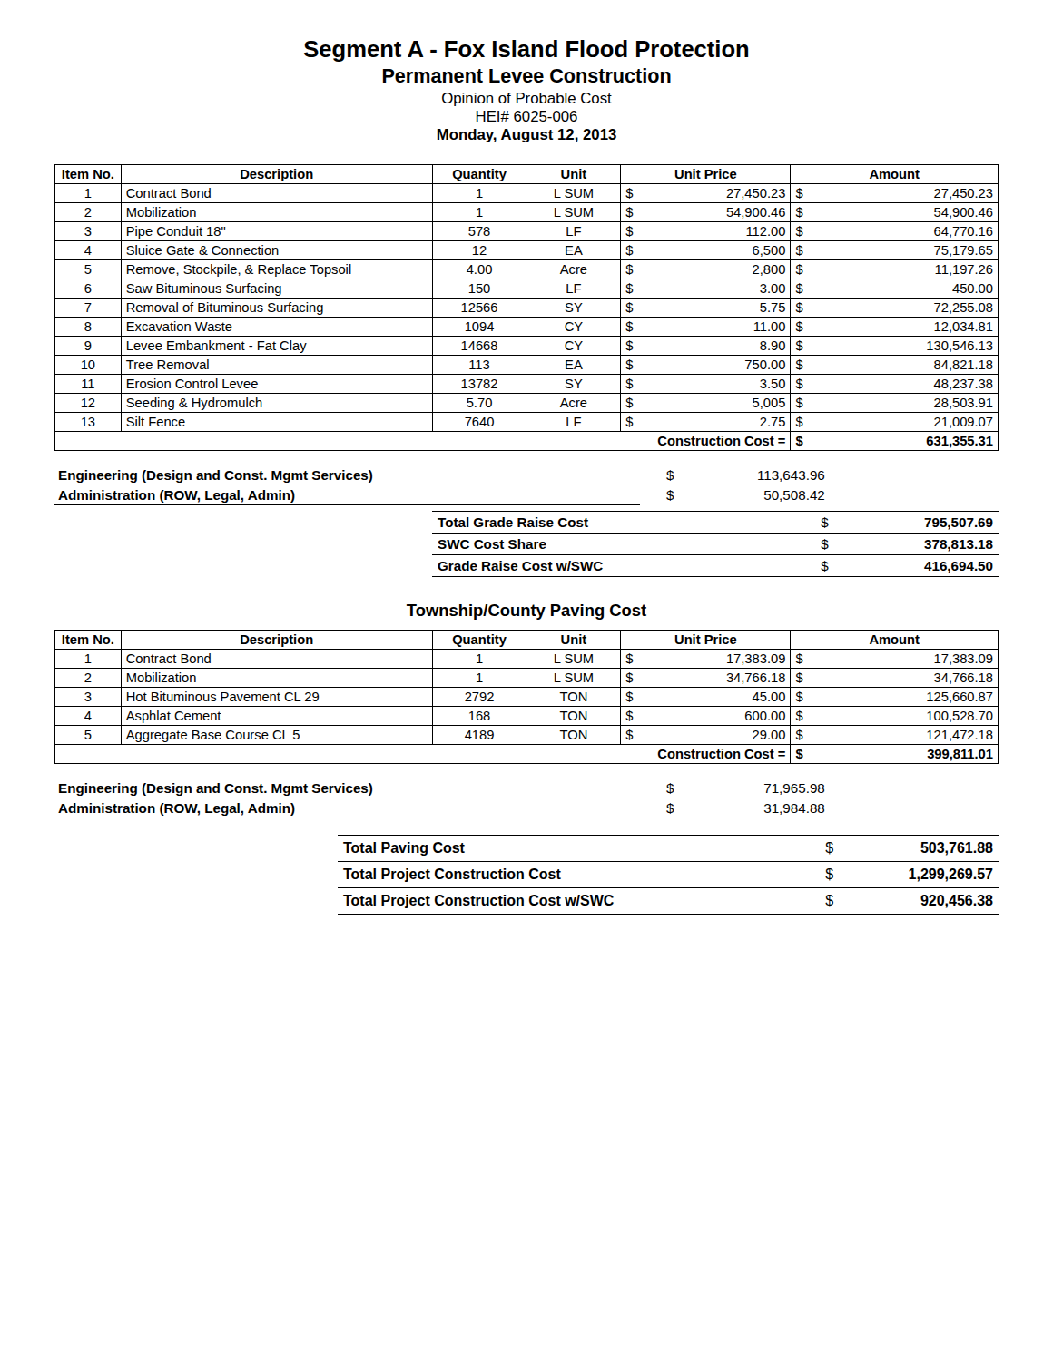Segment A - Fox Island Flood Protection
Permanent Levee Construction
Opinion of Probable Cost
HEI# 6025-006
Monday, August 12, 2013
| Item No. | Description | Quantity | Unit | Unit Price | Amount |
| --- | --- | --- | --- | --- | --- |
| 1 | Contract Bond | 1 | L SUM | $ 27,450.23 | $ 27,450.23 |
| 2 | Mobilization | 1 | L SUM | $ 54,900.46 | $ 54,900.46 |
| 3 | Pipe Conduit 18" | 578 | LF | $ 112.00 | $ 64,770.16 |
| 4 | Sluice Gate & Connection | 12 | EA | $ 6,500 | $ 75,179.65 |
| 5 | Remove, Stockpile, & Replace Topsoil | 4.00 | Acre | $ 2,800 | $ 11,197.26 |
| 6 | Saw Bituminous Surfacing | 150 | LF | $ 3.00 | $ 450.00 |
| 7 | Removal of Bituminous Surfacing | 12566 | SY | $ 5.75 | $ 72,255.08 |
| 8 | Excavation Waste | 1094 | CY | $ 11.00 | $ 12,034.81 |
| 9 | Levee Embankment - Fat Clay | 14668 | CY | $ 8.90 | $ 130,546.13 |
| 10 | Tree Removal | 113 | EA | $ 750.00 | $ 84,821.18 |
| 11 | Erosion Control Levee | 13782 | SY | $ 3.50 | $ 48,237.38 |
| 12 | Seeding & Hydromulch | 5.70 | Acre | $ 5,005 | $ 28,503.91 |
| 13 | Silt Fence | 7640 | LF | $ 2.75 | $ 21,009.07 |
| Construction Cost = | $ 631,355.31 |
| Engineering (Design and Const. Mgmt Services) | $ | 113,643.96 | |
| Administration (ROW, Legal, Admin) | $ | 50,508.42 | |
| Total Grade Raise Cost | $ | 795,507.69 |
| SWC Cost Share | $ | 378,813.18 |
| Grade Raise Cost w/SWC | $ | 416,694.50 |
Township/County Paving Cost
| Item No. | Description | Quantity | Unit | Unit Price | Amount |
| --- | --- | --- | --- | --- | --- |
| 1 | Contract Bond | 1 | L SUM | $ 17,383.09 | $ 17,383.09 |
| 2 | Mobilization | 1 | L SUM | $ 34,766.18 | $ 34,766.18 |
| 3 | Hot Bituminous Pavement CL 29 | 2792 | TON | $ 45.00 | $ 125,660.87 |
| 4 | Asphlat Cement | 168 | TON | $ 600.00 | $ 100,528.70 |
| 5 | Aggregate Base Course CL 5 | 4189 | TON | $ 29.00 | $ 121,472.18 |
| Construction Cost = | $ 399,811.01 |
| Engineering (Design and Const. Mgmt Services) | $ | 71,965.98 | |
| Administration (ROW, Legal, Admin) | $ | 31,984.88 | |
| Total Paving Cost | $ | 503,761.88 |
| Total Project Construction Cost | $ | 1,299,269.57 |
| Total Project Construction Cost w/SWC | $ | 920,456.38 |